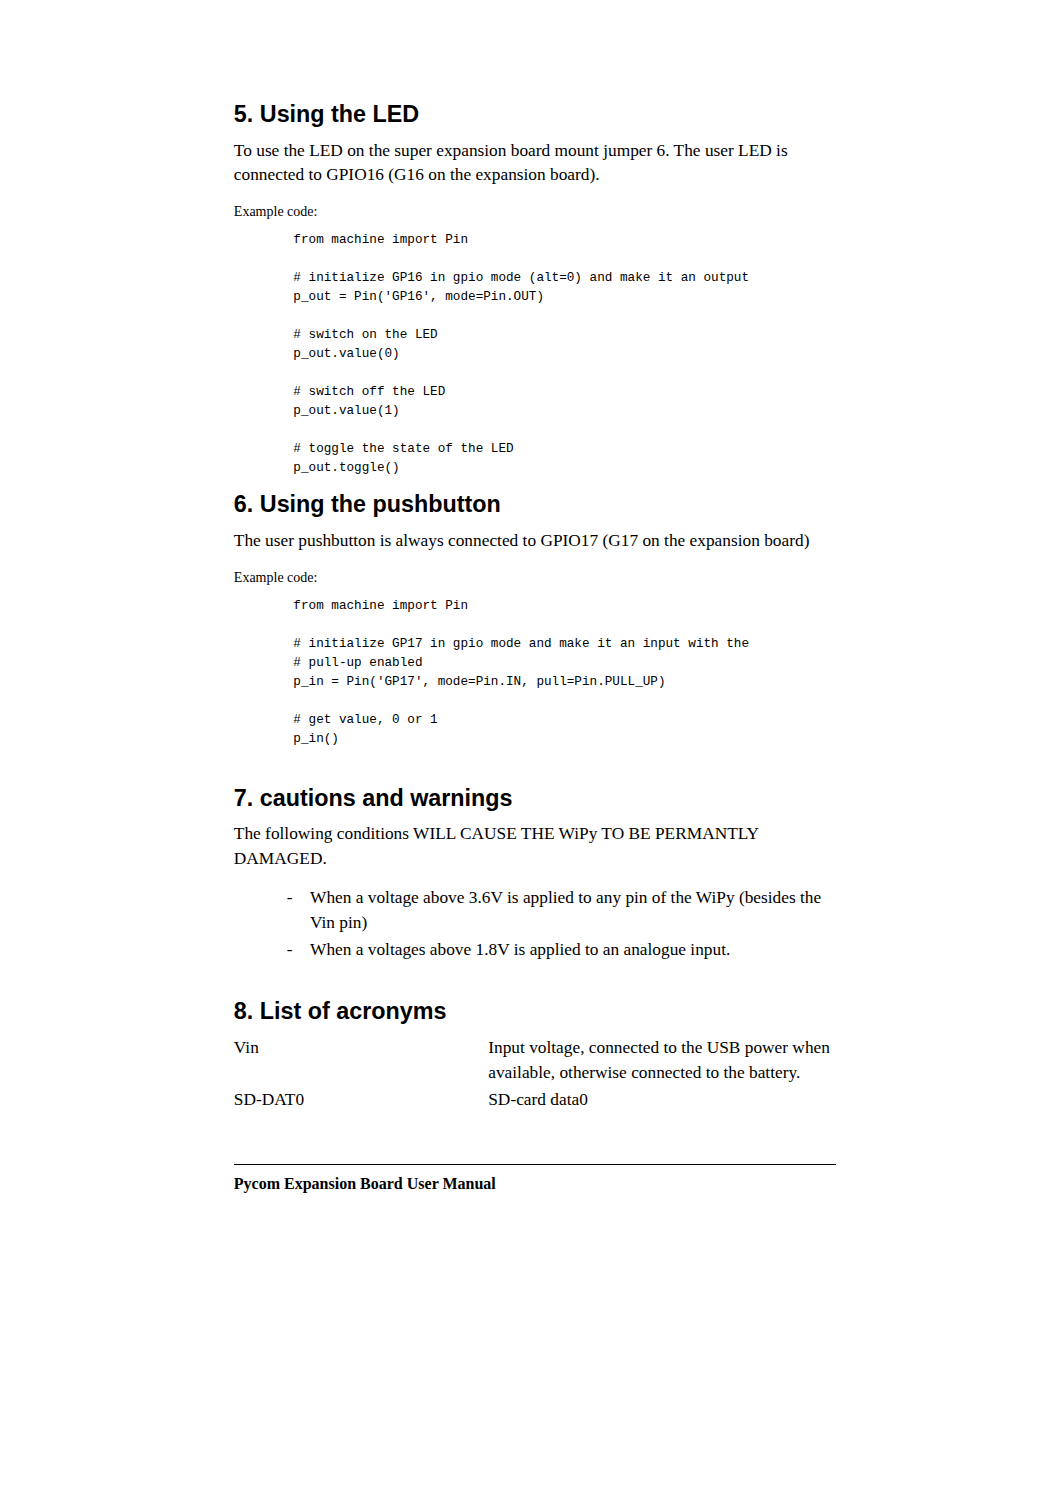5. Using the LED
To use the LED on the super expansion board mount jumper 6. The user LED is connected to GPIO16 (G16 on the expansion board).
Example code:
from machine import Pin

# initialize GP16 in gpio mode (alt=0) and make it an output
p_out = Pin('GP16', mode=Pin.OUT)

# switch on the LED
p_out.value(0)

# switch off the LED
p_out.value(1)

# toggle the state of the LED
p_out.toggle()
6. Using the pushbutton
The user pushbutton is always connected to GPIO17 (G17 on the expansion board)
Example code:
from machine import Pin

# initialize GP17 in gpio mode and make it an input with the
# pull-up enabled
p_in = Pin('GP17', mode=Pin.IN, pull=Pin.PULL_UP)

# get value, 0 or 1
p_in()
7. cautions and warnings
The following conditions WILL CAUSE THE WiPy TO BE PERMANTLY DAMAGED.
When a voltage above 3.6V is applied to any pin of the WiPy (besides the Vin pin)
When a voltages above 1.8V is applied to an analogue input.
8. List of acronyms
| Vin | Input voltage, connected to the USB power when available, otherwise connected to the battery. |
| SD-DAT0 | SD-card data0 |
Pycom Expansion Board User Manual